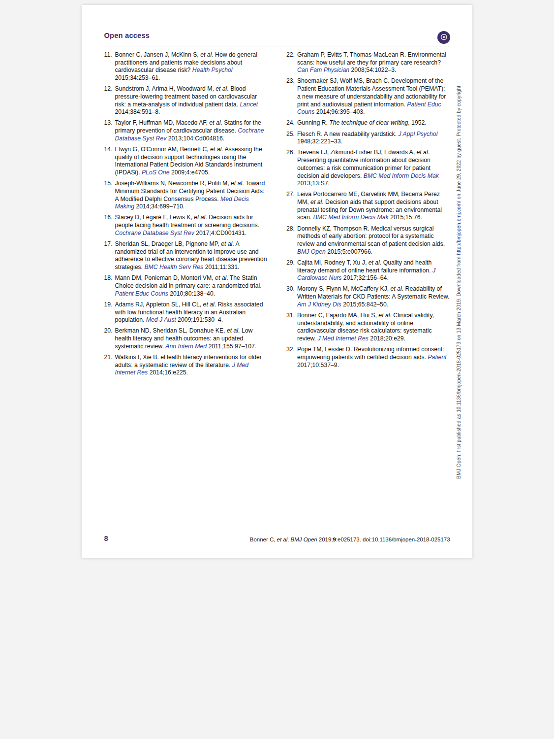Open access
☉
11. Bonner C, Jansen J, McKinn S, et al. How do general practitioners and patients make decisions about cardiovascular disease risk? Health Psychol 2015;34:253–61.
12. Sundstrom J, Arima H, Woodward M, et al. Blood pressure-lowering treatment based on cardiovascular risk: a meta-analysis of individual patient data. Lancet 2014;384:591–8.
13. Taylor F, Huffman MD, Macedo AF, et al. Statins for the primary prevention of cardiovascular disease. Cochrane Database Syst Rev 2013;104:Cd004816.
14. Elwyn G, O'Connor AM, Bennett C, et al. Assessing the quality of decision support technologies using the International Patient Decision Aid Standards instrument (IPDASi). PLoS One 2009;4:e4705.
15. Joseph-Williams N, Newcombe R, Politi M, et al. Toward Minimum Standards for Certifying Patient Decision Aids: A Modified Delphi Consensus Process. Med Decis Making 2014;34:699–710.
16. Stacey D, Légaré F, Lewis K, et al. Decision aids for people facing health treatment or screening decisions. Cochrane Database Syst Rev 2017;4:CD001431.
17. Sheridan SL, Draeger LB, Pignone MP, et al. A randomized trial of an intervention to improve use and adherence to effective coronary heart disease prevention strategies. BMC Health Serv Res 2011;11:331.
18. Mann DM, Ponieman D, Montori VM, et al. The Statin Choice decision aid in primary care: a randomized trial. Patient Educ Couns 2010;80:138–40.
19. Adams RJ, Appleton SL, Hill CL, et al. Risks associated with low functional health literacy in an Australian population. Med J Aust 2009;191:530–4.
20. Berkman ND, Sheridan SL, Donahue KE, et al. Low health literacy and health outcomes: an updated systematic review. Ann Intern Med 2011;155:97–107.
21. Watkins I, Xie B. eHealth literacy interventions for older adults: a systematic review of the literature. J Med Internet Res 2014;16:e225.
22. Graham P, Evitts T, Thomas-MacLean R. Environmental scans: how useful are they for primary care research? Can Fam Physician 2008;54:1022–3.
23. Shoemaker SJ, Wolf MS, Brach C. Development of the Patient Education Materials Assessment Tool (PEMAT): a new measure of understandability and actionability for print and audiovisual patient information. Patient Educ Couns 2014;96:395–403.
24. Gunning R. The technique of clear writing, 1952.
25. Flesch R. A new readability yardstick. J Appl Psychol 1948;32:221–33.
26. Trevena LJ, Zikmund-Fisher BJ, Edwards A, et al. Presenting quantitative information about decision outcomes: a risk communication primer for patient decision aid developers. BMC Med Inform Decis Mak 2013;13:S7.
27. Leiva Portocarrero ME, Garvelink MM, Becerra Perez MM, et al. Decision aids that support decisions about prenatal testing for Down syndrome: an environmental scan. BMC Med Inform Decis Mak 2015;15:76.
28. Donnelly KZ, Thompson R. Medical versus surgical methods of early abortion: protocol for a systematic review and environmental scan of patient decision aids. BMJ Open 2015;5:e007966.
29. Cajita MI, Rodney T, Xu J, et al. Quality and health literacy demand of online heart failure information. J Cardiovasc Nurs 2017;32:156–64.
30. Morony S, Flynn M, McCaffery KJ, et al. Readability of Written Materials for CKD Patients: A Systematic Review. Am J Kidney Dis 2015;65:842–50.
31. Bonner C, Fajardo MA, Hui S, et al. Clinical validity, understandability, and actionability of online cardiovascular disease risk calculators: systematic review. J Med Internet Res 2018;20:e29.
32. Pope TM, Lessler D. Revolutionizing informed consent: empowering patients with certified decision aids. Patient 2017;10:537–9.
BMJ Open: first published as 10.1136/bmjopen-2018-025173 on 13 March 2019. Downloaded from http://bmjopen.bmj.com/ on June 29, 2022 by guest. Protected by copyright.
8
Bonner C, et al. BMJ Open 2019;9:e025173. doi:10.1136/bmjopen-2018-025173